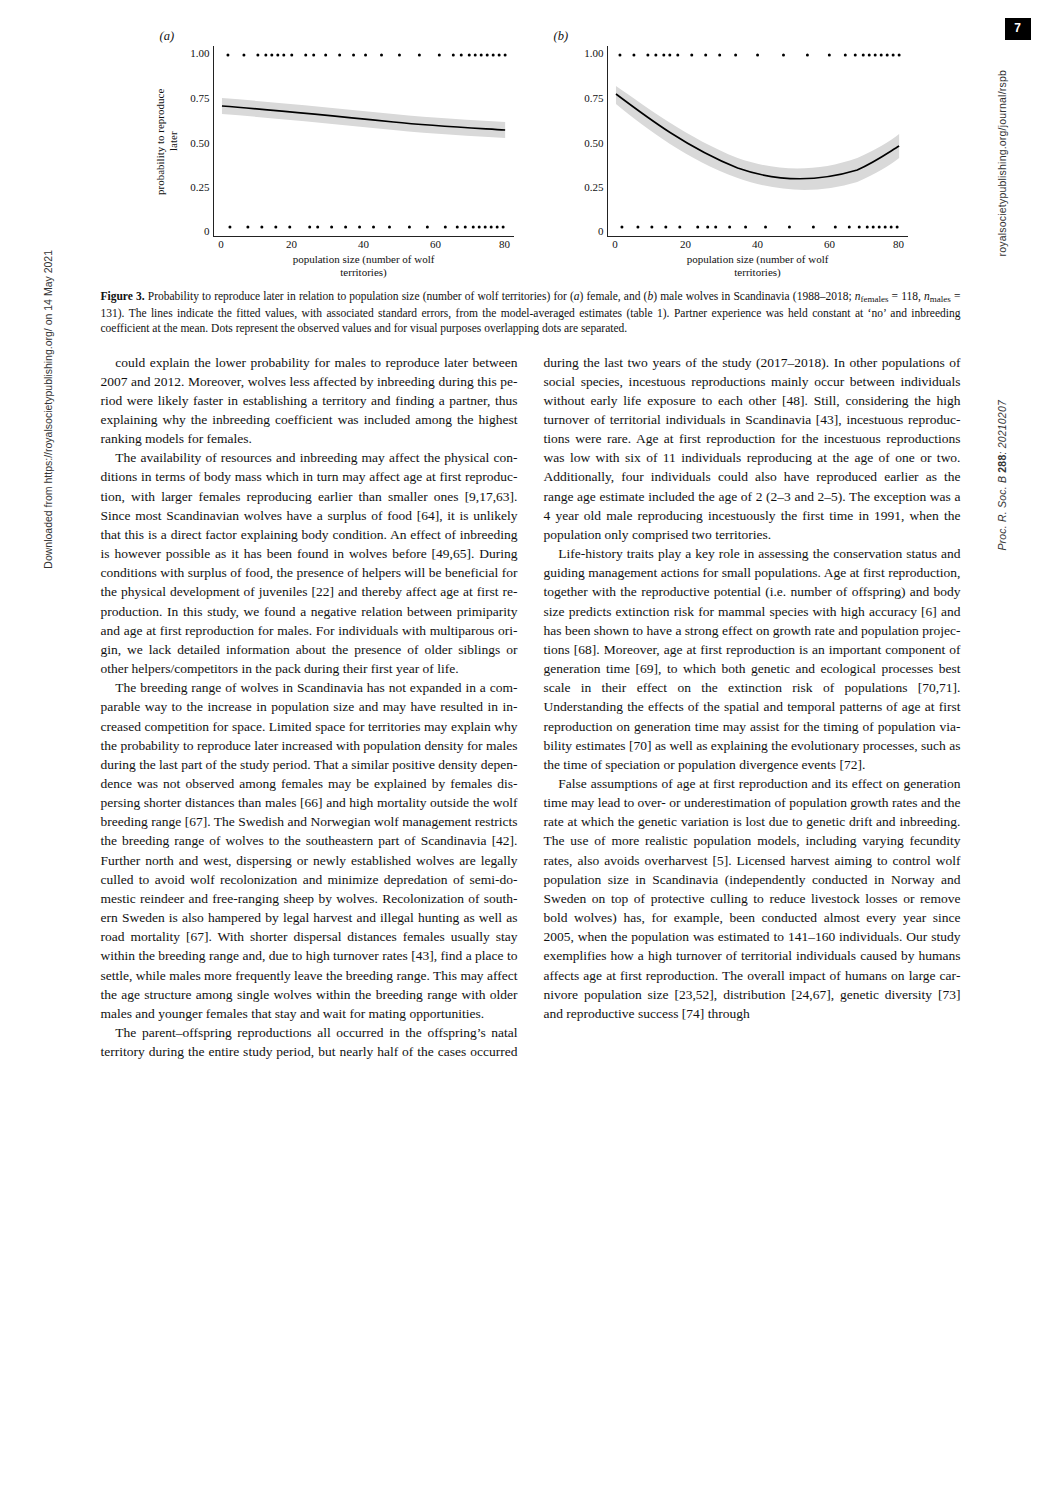7
royalsocietypublishing.org/journal/rspb
Proc. R. Soc. B 288: 20210207
Downloaded from https://royalsocietypublishing.org/ on 14 May 2021
(a)
probability to reproduce
later
1.00 0.75 0.50 0.25 0
0 20 40 60 80
population size (number of wolf
territories)
(b)
probability to reproduce
later
1.00 0.75 0.50 0.25 0
0 20 40 60 80
population size (number of wolf
territories)
Figure 3. Probability to reproduce later in relation to population size (number of wolf territories) for (a) female, and (b) male wolves in Scandinavia (1988–2018; nfemales = 118, nmales = 131). The lines indicate the fitted values, with associated standard errors, from the model-averaged estimates (table 1). Partner experience was held constant at ‘no’ and inbreeding coefficient at the mean. Dots represent the observed values and for visual purposes overlapping dots are separated.
could explain the lower probability for males to reproduce later between 2007 and 2012. Moreover, wolves less affected by inbreeding during this period were likely faster in establishing a territory and finding a partner, thus explaining why the inbreeding coefficient was included among the highest ranking models for females.
The availability of resources and inbreeding may affect the physical conditions in terms of body mass which in turn may affect age at first reproduction, with larger females reproducing earlier than smaller ones [9,17,63]. Since most Scandinavian wolves have a surplus of food [64], it is unlikely that this is a direct factor explaining body condition. An effect of inbreeding is however possible as it has been found in wolves before [49,65]. During conditions with surplus of food, the presence of helpers will be beneficial for the physical development of juveniles [22] and thereby affect age at first reproduction. In this study, we found a negative relation between primiparity and age at first reproduction for males. For individuals with multiparous origin, we lack detailed information about the presence of older siblings or other helpers/competitors in the pack during their first year of life.
The breeding range of wolves in Scandinavia has not expanded in a comparable way to the increase in population size and may have resulted in increased competition for space. Limited space for territories may explain why the probability to reproduce later increased with population density for males during the last part of the study period. That a similar positive density dependence was not observed among females may be explained by females dispersing shorter distances than males [66] and high mortality outside the wolf breeding range [67]. The Swedish and Norwegian wolf management restricts the breeding range of wolves to the southeastern part of Scandinavia [42]. Further north and west, dispersing or newly established wolves are legally culled to avoid wolf recolonization and minimize depredation of semi-domestic reindeer and free-ranging sheep by wolves. Recolonization of southern Sweden is also hampered by legal harvest and illegal hunting as well as road mortality [67]. With shorter dispersal distances females usually stay within the breeding range and, due to high turnover rates [43], find a place to settle, while males more frequently leave the breeding range. This may affect the age structure among single wolves within the breeding range with older males and younger females that stay and wait for mating opportunities.
The parent–offspring reproductions all occurred in the offspring’s natal territory during the entire study period, but nearly half of the cases occurred during the last two years of the study (2017–2018). In other populations of social species, incestuous reproductions mainly occur between individuals without early life exposure to each other [48]. Still, considering the high turnover of territorial individuals in Scandinavia [43], incestuous reproductions were rare. Age at first reproduction for the incestuous reproductions was low with six of 11 individuals reproducing at the age of one or two. Additionally, four individuals could also have reproduced earlier as the range age estimate included the age of 2 (2–3 and 2–5). The exception was a 4 year old male reproducing incestuously the first time in 1991, when the population only comprised two territories.
Life-history traits play a key role in assessing the conservation status and guiding management actions for small populations. Age at first reproduction, together with the reproductive potential (i.e. number of offspring) and body size predicts extinction risk for mammal species with high accuracy [6] and has been shown to have a strong effect on growth rate and population projections [68]. Moreover, age at first reproduction is an important component of generation time [69], to which both genetic and ecological processes best scale in their effect on the extinction risk of populations [70,71]. Understanding the effects of the spatial and temporal patterns of age at first reproduction on generation time may assist for the timing of population viability estimates [70] as well as explaining the evolutionary processes, such as the time of speciation or population divergence events [72].
False assumptions of age at first reproduction and its effect on generation time may lead to over- or underestimation of population growth rates and the rate at which the genetic variation is lost due to genetic drift and inbreeding. The use of more realistic population models, including varying fecundity rates, also avoids overharvest [5]. Licensed harvest aiming to control wolf population size in Scandinavia (independently conducted in Norway and Sweden on top of protective culling to reduce livestock losses or remove bold wolves) has, for example, been conducted almost every year since 2005, when the population was estimated to 141–160 individuals. Our study exemplifies how a high turnover of territorial individuals caused by humans affects age at first reproduction. The overall impact of humans on large carnivore population size [23,52], distribution [24,67], genetic diversity [73] and reproductive success [74] through